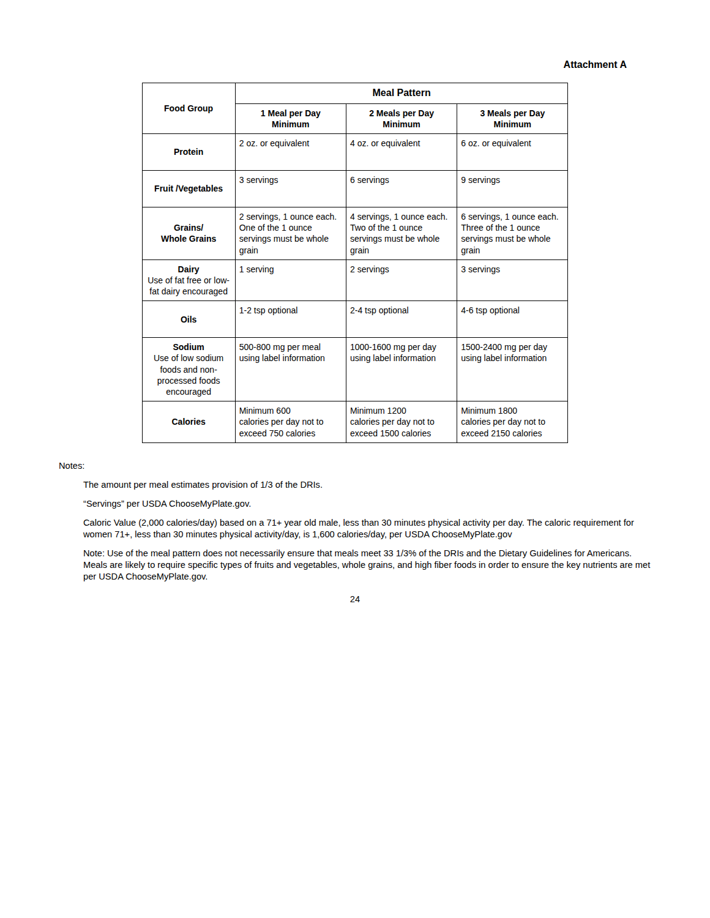Attachment A
| Food Group | Meal Pattern |
| --- | --- |
| 1 Meal per Day Minimum | 2 Meals per Day Minimum | 3 Meals per Day Minimum |
| Protein | 2 oz. or equivalent | 4 oz. or equivalent | 6 oz. or equivalent |
| Fruit /Vegetables | 3 servings | 6 servings | 9 servings |
| Grains/ Whole Grains | 2 servings, 1 ounce each. One of the 1 ounce servings must be whole grain | 4 servings, 1 ounce each. Two of the 1 ounce servings must be whole grain | 6 servings, 1 ounce each. Three of the 1 ounce servings must be whole grain |
| Dairy Use of fat free or low-fat dairy encouraged | 1 serving | 2 servings | 3 servings |
| Oils | 1-2 tsp optional | 2-4 tsp optional | 4-6 tsp optional |
| Sodium Use of low sodium foods and non-processed foods encouraged | 500-800 mg per meal using label information | 1000-1600 mg per day using label information | 1500-2400 mg per day using label information |
| Calories | Minimum 600 calories per day not to exceed 750 calories | Minimum 1200 calories per day not to exceed 1500 calories | Minimum 1800 calories per day not to exceed 2150 calories |
Notes:
The amount per meal estimates provision of 1/3 of the DRIs.
“Servings” per USDA ChooseMyPlate.gov.
Caloric Value (2,000 calories/day) based on a 71+ year old male, less than 30 minutes physical activity per day. The caloric requirement for women 71+, less than 30 minutes physical activity/day, is 1,600 calories/day, per USDA ChooseMyPlate.gov
Note: Use of the meal pattern does not necessarily ensure that meals meet 33 1/3% of the DRIs and the Dietary Guidelines for Americans. Meals are likely to require specific types of fruits and vegetables, whole grains, and high fiber foods in order to ensure the key nutrients are met per USDA ChooseMyPlate.gov.
24